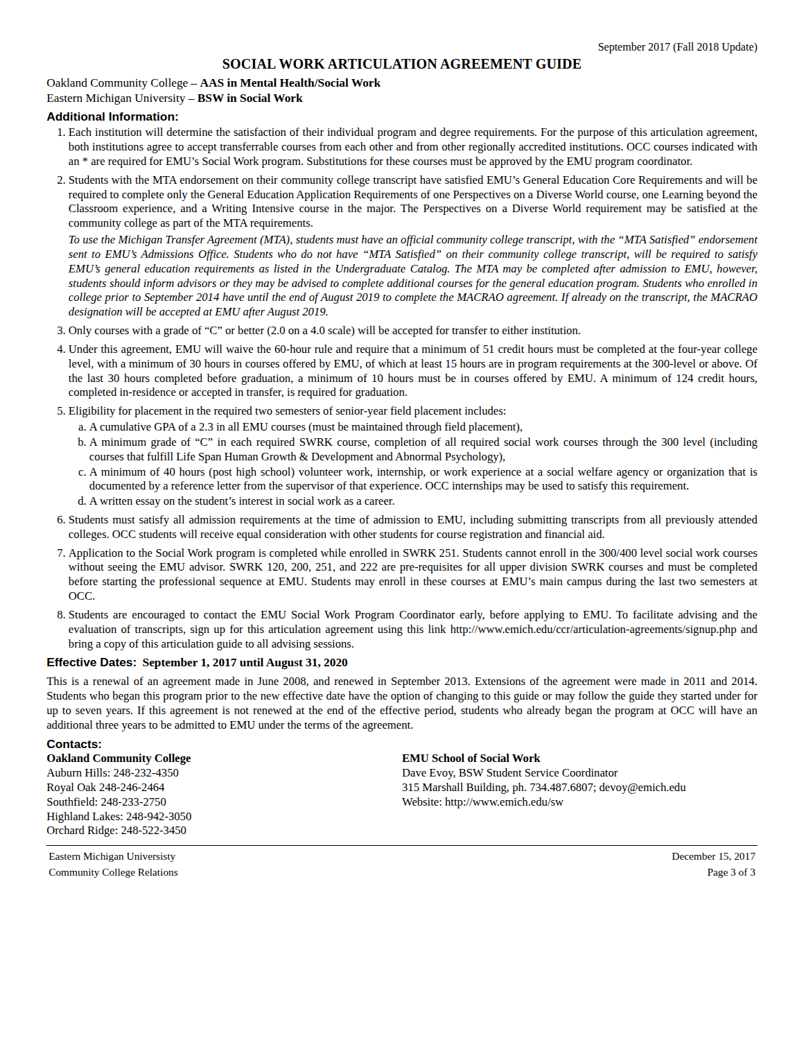September 2017 (Fall 2018 Update)
SOCIAL WORK ARTICULATION AGREEMENT GUIDE
Oakland Community College – AAS in Mental Health/Social Work
Eastern Michigan University – BSW in Social Work
Additional Information:
Each institution will determine the satisfaction of their individual program and degree requirements. For the purpose of this articulation agreement, both institutions agree to accept transferrable courses from each other and from other regionally accredited institutions. OCC courses indicated with an * are required for EMU’s Social Work program. Substitutions for these courses must be approved by the EMU program coordinator.
Students with the MTA endorsement on their community college transcript have satisfied EMU’s General Education Core Requirements and will be required to complete only the General Education Application Requirements of one Perspectives on a Diverse World course, one Learning beyond the Classroom experience, and a Writing Intensive course in the major. The Perspectives on a Diverse World requirement may be satisfied at the community college as part of the MTA requirements. To use the Michigan Transfer Agreement (MTA), students must have an official community college transcript, with the “MTA Satisfied” endorsement sent to EMU’s Admissions Office. Students who do not have “MTA Satisfied” on their community college transcript, will be required to satisfy EMU’s general education requirements as listed in the Undergraduate Catalog. The MTA may be completed after admission to EMU, however, students should inform advisors or they may be advised to complete additional courses for the general education program. Students who enrolled in college prior to September 2014 have until the end of August 2019 to complete the MACRAO agreement. If already on the transcript, the MACRAO designation will be accepted at EMU after August 2019.
Only courses with a grade of “C” or better (2.0 on a 4.0 scale) will be accepted for transfer to either institution.
Under this agreement, EMU will waive the 60-hour rule and require that a minimum of 51 credit hours must be completed at the four-year college level, with a minimum of 30 hours in courses offered by EMU, of which at least 15 hours are in program requirements at the 300-level or above. Of the last 30 hours completed before graduation, a minimum of 10 hours must be in courses offered by EMU. A minimum of 124 credit hours, completed in-residence or accepted in transfer, is required for graduation.
Eligibility for placement in the required two semesters of senior-year field placement includes:
A cumulative GPA of a 2.3 in all EMU courses (must be maintained through field placement),
A minimum grade of “C” in each required SWRK course, completion of all required social work courses through the 300 level (including courses that fulfill Life Span Human Growth & Development and Abnormal Psychology),
A minimum of 40 hours (post high school) volunteer work, internship, or work experience at a social welfare agency or organization that is documented by a reference letter from the supervisor of that experience. OCC internships may be used to satisfy this requirement.
A written essay on the student’s interest in social work as a career.
Students must satisfy all admission requirements at the time of admission to EMU, including submitting transcripts from all previously attended colleges. OCC students will receive equal consideration with other students for course registration and financial aid.
Application to the Social Work program is completed while enrolled in SWRK 251. Students cannot enroll in the 300/400 level social work courses without seeing the EMU advisor. SWRK 120, 200, 251, and 222 are pre-requisites for all upper division SWRK courses and must be completed before starting the professional sequence at EMU. Students may enroll in these courses at EMU’s main campus during the last two semesters at OCC.
Students are encouraged to contact the EMU Social Work Program Coordinator early, before applying to EMU. To facilitate advising and the evaluation of transcripts, sign up for this articulation agreement using this link http://www.emich.edu/ccr/articulation-agreements/signup.php and bring a copy of this articulation guide to all advising sessions.
Effective Dates: September 1, 2017 until August 31, 2020
This is a renewal of an agreement made in June 2008, and renewed in September 2013. Extensions of the agreement were made in 2011 and 2014. Students who began this program prior to the new effective date have the option of changing to this guide or may follow the guide they started under for up to seven years. If this agreement is not renewed at the end of the effective period, students who already began the program at OCC will have an additional three years to be admitted to EMU under the terms of the agreement.
Contacts:
| Oakland Community College | EMU School of Social Work |
| Auburn Hills: 248-232-4350 | Dave Evoy, BSW Student Service Coordinator |
| Royal Oak 248-246-2464 | 315 Marshall Building, ph. 734.487.6807; devoy@emich.edu |
| Southfield: 248-233-2750 | Website: http://www.emich.edu/sw |
| Highland Lakes: 248-942-3050 | |
| Orchard Ridge: 248-522-3450 | |
| Eastern Michigan Universisty | December 15, 2017 |
| Community College Relations | Page 3 of 3 |